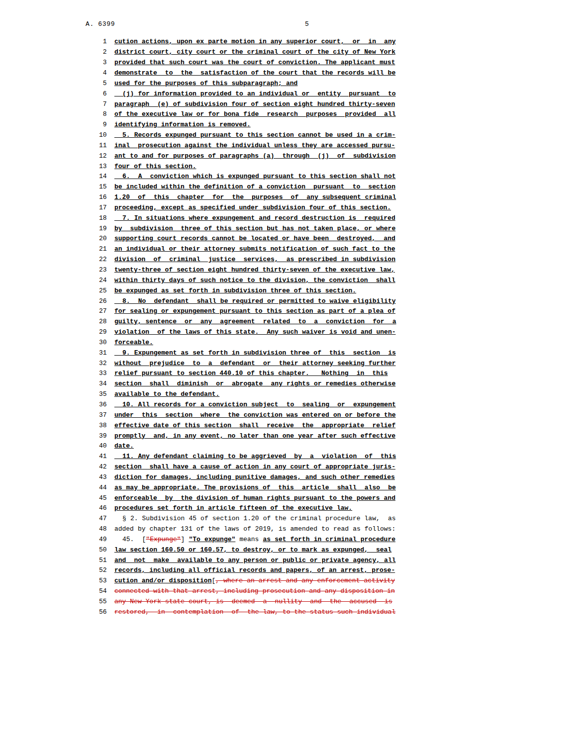A. 6399 5
| 1 | cution actions, upon ex parte motion in any superior court, or in any |
| 2 | district court, city court or the criminal court of the city of New York |
| 3 | provided that such court was the court of conviction. The applicant must |
| 4 | demonstrate to the satisfaction of the court that the records will be |
| 5 | used for the purposes of this subparagraph; and |
| 6 | (j) for information provided to an individual or entity pursuant to |
| 7 | paragraph (e) of subdivision four of section eight hundred thirty-seven |
| 8 | of the executive law or for bona fide research purposes provided all |
| 9 | identifying information is removed. |
| 10 | 5. Records expunged pursuant to this section cannot be used in a crim- |
| 11 | inal prosecution against the individual unless they are accessed pursu- |
| 12 | ant to and for purposes of paragraphs (a) through (j) of subdivision |
| 13 | four of this section. |
| 14 | 6. A conviction which is expunged pursuant to this section shall not |
| 15 | be included within the definition of a conviction pursuant to section |
| 16 | 1.20 of this chapter for the purposes of any subsequent criminal |
| 17 | proceeding, except as specified under subdivision four of this section. |
| 18 | 7. In situations where expungement and record destruction is required |
| 19 | by subdivision three of this section but has not taken place, or where |
| 20 | supporting court records cannot be located or have been destroyed, and |
| 21 | an individual or their attorney submits notification of such fact to the |
| 22 | division of criminal justice services, as prescribed in subdivision |
| 23 | twenty-three of section eight hundred thirty-seven of the executive law, |
| 24 | within thirty days of such notice to the division, the conviction shall |
| 25 | be expunged as set forth in subdivision three of this section. |
| 26 | 8. No defendant shall be required or permitted to waive eligibility |
| 27 | for sealing or expungement pursuant to this section as part of a plea of |
| 28 | guilty, sentence or any agreement related to a conviction for a |
| 29 | violation of the laws of this state. Any such waiver is void and unen- |
| 30 | forceable. |
| 31 | 9. Expungement as set forth in subdivision three of this section is |
| 32 | without prejudice to a defendant or their attorney seeking further |
| 33 | relief pursuant to section 440.10 of this chapter. Nothing in this |
| 34 | section shall diminish or abrogate any rights or remedies otherwise |
| 35 | available to the defendant. |
| 36 | 10. All records for a conviction subject to sealing or expungement |
| 37 | under this section where the conviction was entered on or before the |
| 38 | effective date of this section shall receive the appropriate relief |
| 39 | promptly and, in any event, no later than one year after such effective |
| 40 | date. |
| 41 | 11. Any defendant claiming to be aggrieved by a violation of this |
| 42 | section shall have a cause of action in any court of appropriate juris- |
| 43 | diction for damages, including punitive damages, and such other remedies |
| 44 | as may be appropriate. The provisions of this article shall also be |
| 45 | enforceable by the division of human rights pursuant to the powers and |
| 46 | procedures set forth in article fifteen of the executive law. |
| 47 | § 2. Subdivision 45 of section 1.20 of the criminal procedure law, as |
| 48 | added by chapter 131 of the laws of 2019, is amended to read as follows: |
| 49 | 45. [ "Expunge" ] "To expunge" means as set forth in criminal procedure |
| 50 | law section 160.50 or 160.57, to destroy, or to mark as expunged, seal |
| 51 | and not make available to any person or public or private agency, all |
| 52 | records, including all official records and papers, of an arrest, prose- |
| 53 | cution and/or disposition [ , where an arrest and any enforcement activity |
| 54 | connected with that arrest, including prosecution and any disposition in |
| 55 | any New York state court, is deemed a nullity and the accused is |
| 56 | restored, in contemplation of the law, to the status such individual |